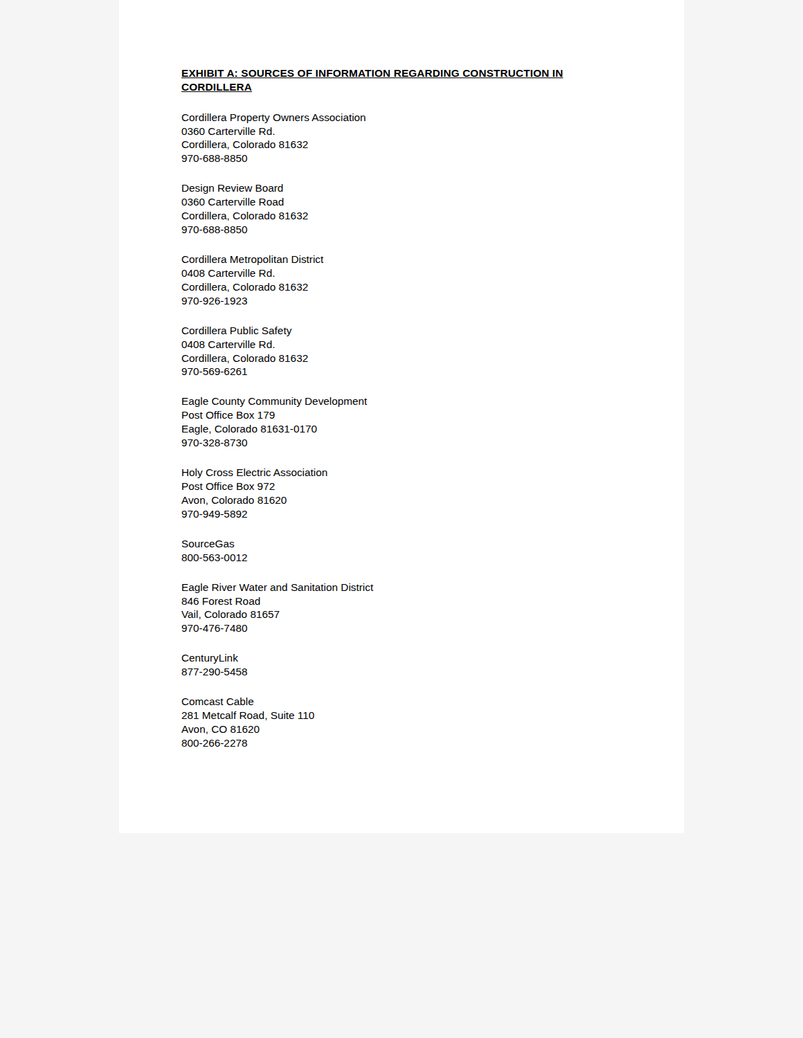EXHIBIT A: SOURCES OF INFORMATION REGARDING CONSTRUCTION IN CORDILLERA
Cordillera Property Owners Association
0360 Carterville Rd.
Cordillera, Colorado 81632
970-688-8850
Design Review Board
0360 Carterville Road
Cordillera, Colorado 81632
970-688-8850
Cordillera Metropolitan District
0408 Carterville Rd.
Cordillera, Colorado 81632
970-926-1923
Cordillera Public Safety
0408 Carterville Rd.
Cordillera, Colorado 81632
970-569-6261
Eagle County Community Development
Post Office Box 179
Eagle, Colorado 81631-0170
970-328-8730
Holy Cross Electric Association
Post Office Box 972
Avon, Colorado 81620
970-949-5892
SourceGas
800-563-0012
Eagle River Water and Sanitation District
846 Forest Road
Vail, Colorado 81657
970-476-7480
CenturyLink
877-290-5458
Comcast Cable
281 Metcalf Road, Suite 110
Avon, CO 81620
800-266-2278